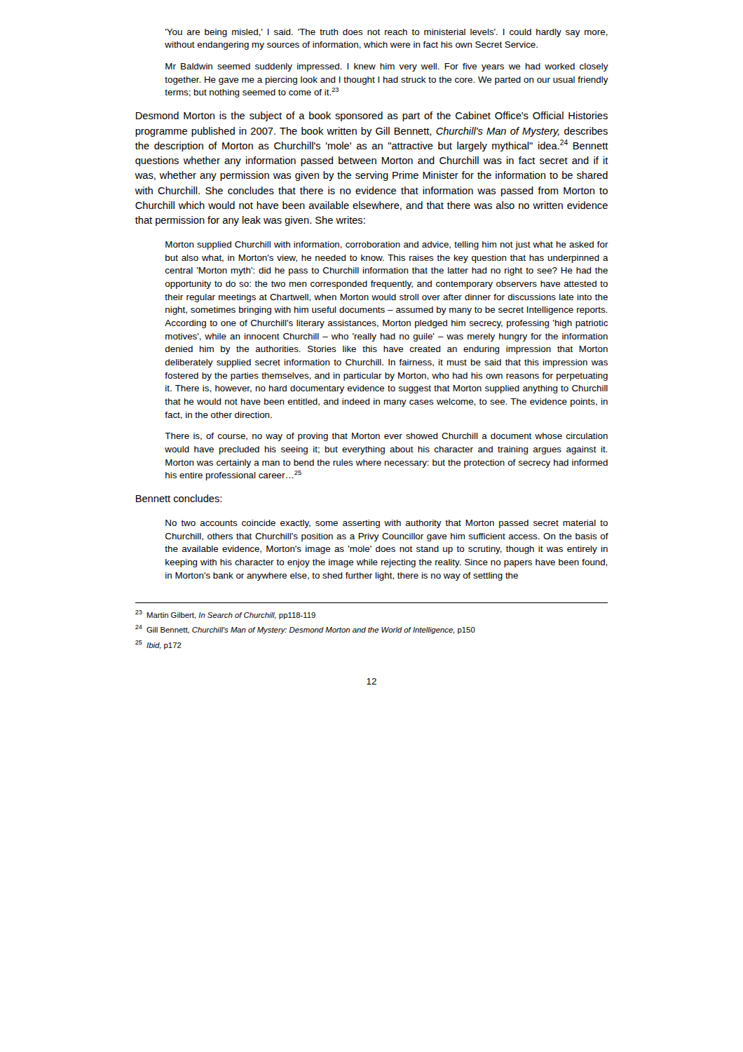'You are being misled,' I said. 'The truth does not reach to ministerial levels'. I could hardly say more, without endangering my sources of information, which were in fact his own Secret Service.
Mr Baldwin seemed suddenly impressed. I knew him very well. For five years we had worked closely together. He gave me a piercing look and I thought I had struck to the core. We parted on our usual friendly terms; but nothing seemed to come of it.23
Desmond Morton is the subject of a book sponsored as part of the Cabinet Office's Official Histories programme published in 2007. The book written by Gill Bennett, Churchill's Man of Mystery, describes the description of Morton as Churchill's 'mole' as an "attractive but largely mythical" idea.24 Bennett questions whether any information passed between Morton and Churchill was in fact secret and if it was, whether any permission was given by the serving Prime Minister for the information to be shared with Churchill. She concludes that there is no evidence that information was passed from Morton to Churchill which would not have been available elsewhere, and that there was also no written evidence that permission for any leak was given. She writes:
Morton supplied Churchill with information, corroboration and advice, telling him not just what he asked for but also what, in Morton's view, he needed to know. This raises the key question that has underpinned a central 'Morton myth': did he pass to Churchill information that the latter had no right to see? He had the opportunity to do so: the two men corresponded frequently, and contemporary observers have attested to their regular meetings at Chartwell, when Morton would stroll over after dinner for discussions late into the night, sometimes bringing with him useful documents – assumed by many to be secret Intelligence reports. According to one of Churchill's literary assistances, Morton pledged him secrecy, professing 'high patriotic motives', while an innocent Churchill – who 'really had no guile' – was merely hungry for the information denied him by the authorities. Stories like this have created an enduring impression that Morton deliberately supplied secret information to Churchill. In fairness, it must be said that this impression was fostered by the parties themselves, and in particular by Morton, who had his own reasons for perpetuating it. There is, however, no hard documentary evidence to suggest that Morton supplied anything to Churchill that he would not have been entitled, and indeed in many cases welcome, to see. The evidence points, in fact, in the other direction.
There is, of course, no way of proving that Morton ever showed Churchill a document whose circulation would have precluded his seeing it; but everything about his character and training argues against it. Morton was certainly a man to bend the rules where necessary: but the protection of secrecy had informed his entire professional career…25
Bennett concludes:
No two accounts coincide exactly, some asserting with authority that Morton passed secret material to Churchill, others that Churchill's position as a Privy Councillor gave him sufficient access. On the basis of the available evidence, Morton's image as 'mole' does not stand up to scrutiny, though it was entirely in keeping with his character to enjoy the image while rejecting the reality. Since no papers have been found, in Morton's bank or anywhere else, to shed further light, there is no way of settling the
23 Martin Gilbert, In Search of Churchill, pp118-119
24 Gill Bennett, Churchill's Man of Mystery: Desmond Morton and the World of Intelligence, p150
25 Ibid, p172
12